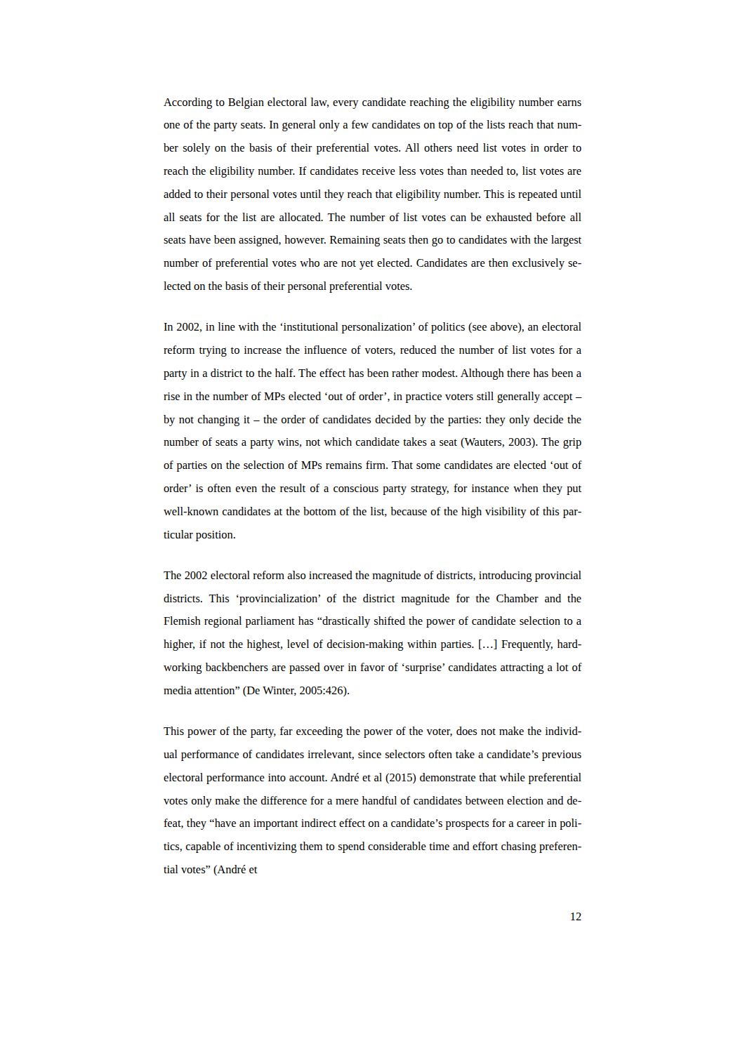According to Belgian electoral law, every candidate reaching the eligibility number earns one of the party seats. In general only a few candidates on top of the lists reach that number solely on the basis of their preferential votes. All others need list votes in order to reach the eligibility number. If candidates receive less votes than needed to, list votes are added to their personal votes until they reach that eligibility number. This is repeated until all seats for the list are allocated. The number of list votes can be exhausted before all seats have been assigned, however. Remaining seats then go to candidates with the largest number of preferential votes who are not yet elected. Candidates are then exclusively selected on the basis of their personal preferential votes.
In 2002, in line with the ‘institutional personalization’ of politics (see above), an electoral reform trying to increase the influence of voters, reduced the number of list votes for a party in a district to the half. The effect has been rather modest. Although there has been a rise in the number of MPs elected ‘out of order’, in practice voters still generally accept – by not changing it – the order of candidates decided by the parties: they only decide the number of seats a party wins, not which candidate takes a seat (Wauters, 2003). The grip of parties on the selection of MPs remains firm. That some candidates are elected ‘out of order’ is often even the result of a conscious party strategy, for instance when they put well-known candidates at the bottom of the list, because of the high visibility of this particular position.
The 2002 electoral reform also increased the magnitude of districts, introducing provincial districts. This ‘provincialization’ of the district magnitude for the Chamber and the Flemish regional parliament has “drastically shifted the power of candidate selection to a higher, if not the highest, level of decision-making within parties. […] Frequently, hard-working backbenchers are passed over in favor of ‘surprise’ candidates attracting a lot of media attention” (De Winter, 2005:426).
This power of the party, far exceeding the power of the voter, does not make the individual performance of candidates irrelevant, since selectors often take a candidate’s previous electoral performance into account. André et al (2015) demonstrate that while preferential votes only make the difference for a mere handful of candidates between election and defeat, they “have an important indirect effect on a candidate’s prospects for a career in politics, capable of incentivizing them to spend considerable time and effort chasing preferential votes” (André et
12